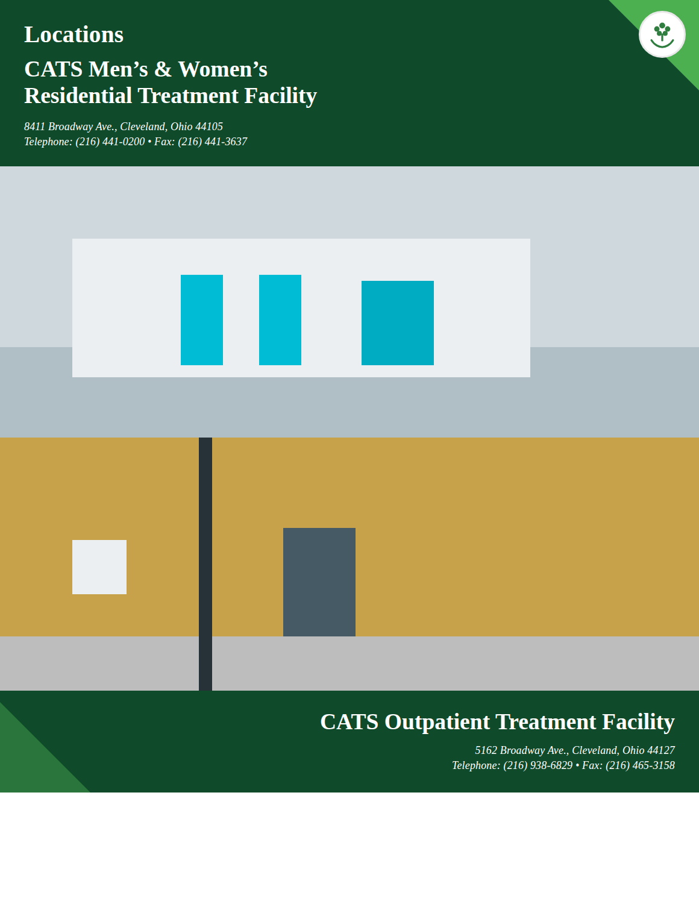Locations
CATS Men’s & Women’s
Residential Treatment Facility
8411 Broadway Ave., Cleveland, Ohio 44105
Telephone: (216) 441-0200 • Fax: (216) 441-3637
CATS Outpatient Treatment Facility
5162 Broadway Ave., Cleveland, Ohio 44127
Telephone: (216) 938-6829 • Fax: (216) 465-3158